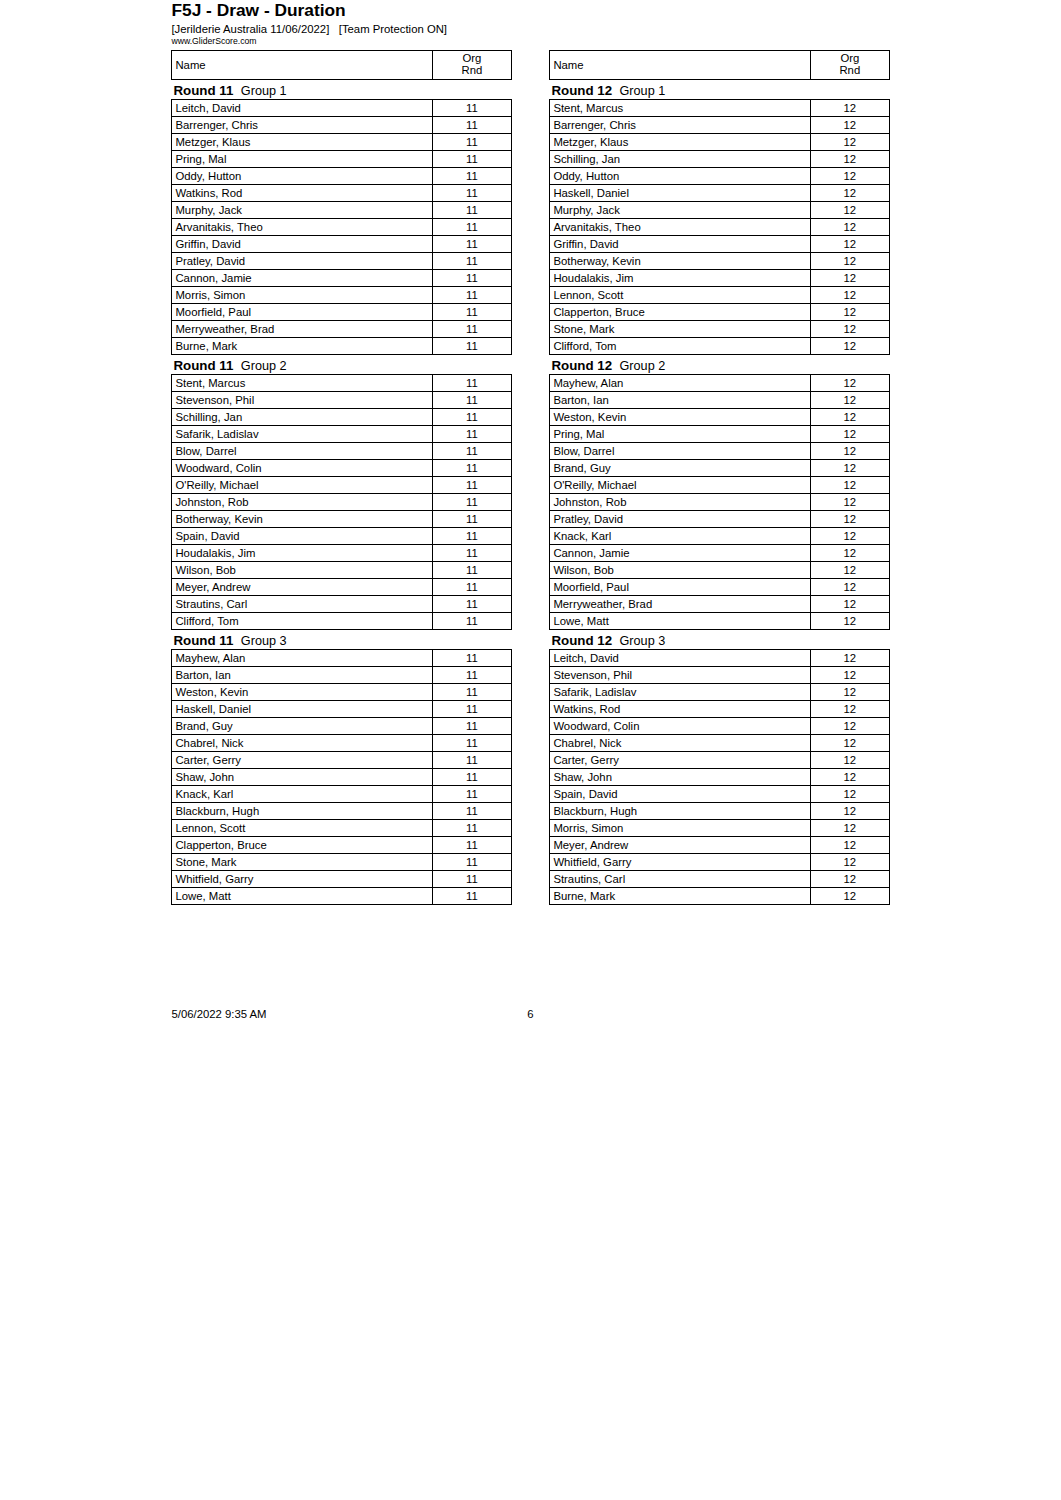F5J - Draw - Duration
[Jerilderie Australia 11/06/2022] [Team Protection ON]
www.GliderScore.com
| Name | Org Rnd |
| --- | --- |
Round 11 Group 1
| Leitch, David | 11 |
| Barrenger, Chris | 11 |
| Metzger, Klaus | 11 |
| Pring, Mal | 11 |
| Oddy, Hutton | 11 |
| Watkins, Rod | 11 |
| Murphy, Jack | 11 |
| Arvanitakis, Theo | 11 |
| Griffin, David | 11 |
| Pratley, David | 11 |
| Cannon, Jamie | 11 |
| Morris, Simon | 11 |
| Moorfield, Paul | 11 |
| Merryweather, Brad | 11 |
| Burne, Mark | 11 |
Round 11 Group 2
| Stent, Marcus | 11 |
| Stevenson, Phil | 11 |
| Schilling, Jan | 11 |
| Safarik, Ladislav | 11 |
| Blow, Darrel | 11 |
| Woodward, Colin | 11 |
| O'Reilly, Michael | 11 |
| Johnston, Rob | 11 |
| Botherway, Kevin | 11 |
| Spain, David | 11 |
| Houdalakis, Jim | 11 |
| Wilson, Bob | 11 |
| Meyer, Andrew | 11 |
| Strautins, Carl | 11 |
| Clifford, Tom | 11 |
Round 11 Group 3
| Mayhew, Alan | 11 |
| Barton, Ian | 11 |
| Weston, Kevin | 11 |
| Haskell, Daniel | 11 |
| Brand, Guy | 11 |
| Chabrel, Nick | 11 |
| Carter, Gerry | 11 |
| Shaw, John | 11 |
| Knack, Karl | 11 |
| Blackburn, Hugh | 11 |
| Lennon, Scott | 11 |
| Clapperton, Bruce | 11 |
| Stone, Mark | 11 |
| Whitfield, Garry | 11 |
| Lowe, Matt | 11 |
| Name | Org Rnd |
| --- | --- |
Round 12 Group 1
| Stent, Marcus | 12 |
| Barrenger, Chris | 12 |
| Metzger, Klaus | 12 |
| Schilling, Jan | 12 |
| Oddy, Hutton | 12 |
| Haskell, Daniel | 12 |
| Murphy, Jack | 12 |
| Arvanitakis, Theo | 12 |
| Griffin, David | 12 |
| Botherway, Kevin | 12 |
| Houdalakis, Jim | 12 |
| Lennon, Scott | 12 |
| Clapperton, Bruce | 12 |
| Stone, Mark | 12 |
| Clifford, Tom | 12 |
Round 12 Group 2
| Mayhew, Alan | 12 |
| Barton, Ian | 12 |
| Weston, Kevin | 12 |
| Pring, Mal | 12 |
| Blow, Darrel | 12 |
| Brand, Guy | 12 |
| O'Reilly, Michael | 12 |
| Johnston, Rob | 12 |
| Pratley, David | 12 |
| Knack, Karl | 12 |
| Cannon, Jamie | 12 |
| Wilson, Bob | 12 |
| Moorfield, Paul | 12 |
| Merryweather, Brad | 12 |
| Lowe, Matt | 12 |
Round 12 Group 3
| Leitch, David | 12 |
| Stevenson, Phil | 12 |
| Safarik, Ladislav | 12 |
| Watkins, Rod | 12 |
| Woodward, Colin | 12 |
| Chabrel, Nick | 12 |
| Carter, Gerry | 12 |
| Shaw, John | 12 |
| Spain, David | 12 |
| Blackburn, Hugh | 12 |
| Morris, Simon | 12 |
| Meyer, Andrew | 12 |
| Whitfield, Garry | 12 |
| Strautins, Carl | 12 |
| Burne, Mark | 12 |
5/06/2022 9:35 AM
6